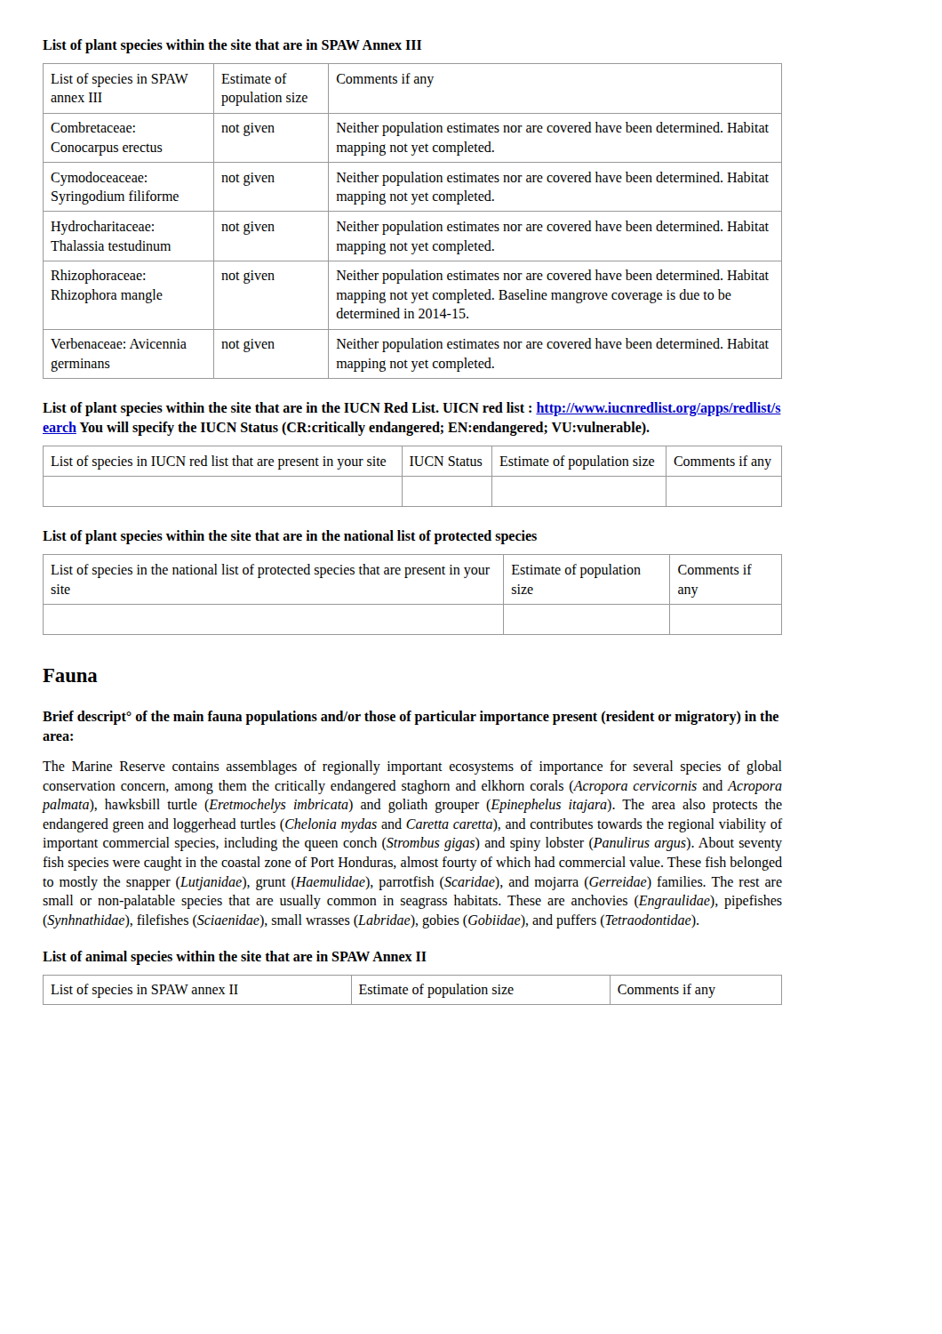List of plant species within the site that are in SPAW Annex III
| List of species in SPAW annex III | Estimate of population size | Comments if any |
| --- | --- | --- |
| Combretaceae: Conocarpus erectus | not given | Neither population estimates nor are covered have been determined. Habitat mapping not yet completed. |
| Cymodoceaceae: Syringodium filiforme | not given | Neither population estimates nor are covered have been determined. Habitat mapping not yet completed. |
| Hydrocharitaceae: Thalassia testudinum | not given | Neither population estimates nor are covered have been determined. Habitat mapping not yet completed. |
| Rhizophoraceae: Rhizophora mangle | not given | Neither population estimates nor are covered have been determined. Habitat mapping not yet completed. Baseline mangrove coverage is due to be determined in 2014-15. |
| Verbenaceae: Avicennia germinans | not given | Neither population estimates nor are covered have been determined. Habitat mapping not yet completed. |
List of plant species within the site that are in the IUCN Red List. UICN red list : http://www.iucnredlist.org/apps/redlist/search You will specify the IUCN Status (CR:critically endangered; EN:endangered; VU:vulnerable).
| List of species in IUCN red list that are present in your site | IUCN Status | Estimate of population size | Comments if any |
| --- | --- | --- | --- |
List of plant species within the site that are in the national list of protected species
| List of species in the national list of protected species that are present in your site | Estimate of population size | Comments if any |
| --- | --- | --- |
Fauna
Brief descript° of the main fauna populations and/or those of particular importance present (resident or migratory) in the area:
The Marine Reserve contains assemblages of regionally important ecosystems of importance for several species of global conservation concern, among them the critically endangered staghorn and elkhorn corals (Acropora cervicornis and Acropora palmata), hawksbill turtle (Eretmochelys imbricata) and goliath grouper (Epinephelus itajara). The area also protects the endangered green and loggerhead turtles (Chelonia mydas and Caretta caretta), and contributes towards the regional viability of important commercial species, including the queen conch (Strombus gigas) and spiny lobster (Panulirus argus). About seventy fish species were caught in the coastal zone of Port Honduras, almost fourty of which had commercial value. These fish belonged to mostly the snapper (Lutjanidae), grunt (Haemulidae), parrotfish (Scaridae), and mojarra (Gerreidae) families. The rest are small or non-palatable species that are usually common in seagrass habitats. These are anchovies (Engraulidae), pipefishes (Synhnathidae), filefishes (Sciaenidae), small wrasses (Labridae), gobies (Gobiidae), and puffers (Tetraodontidae).
List of animal species within the site that are in SPAW Annex II
| List of species in SPAW annex II | Estimate of population size | Comments if any |
| --- | --- | --- |